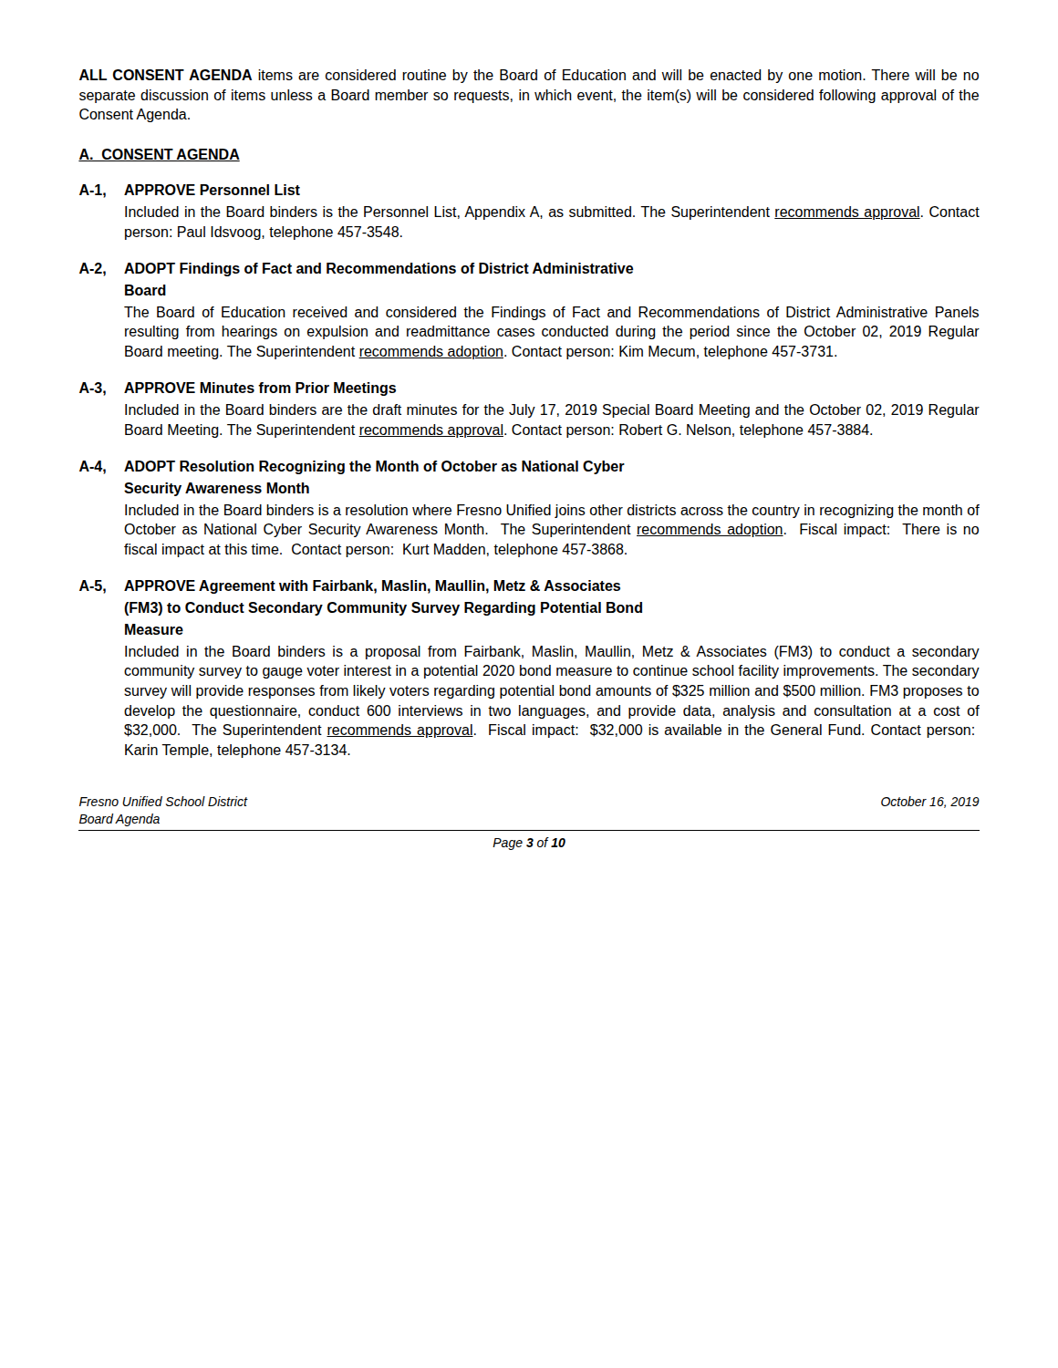ALL CONSENT AGENDA items are considered routine by the Board of Education and will be enacted by one motion. There will be no separate discussion of items unless a Board member so requests, in which event, the item(s) will be considered following approval of the Consent Agenda.
A. CONSENT AGENDA
A-1, APPROVE Personnel List
Included in the Board binders is the Personnel List, Appendix A, as submitted. The Superintendent recommends approval. Contact person: Paul Idsvoog, telephone 457-3548.
A-2, ADOPT Findings of Fact and Recommendations of District Administrative
Board
The Board of Education received and considered the Findings of Fact and Recommendations of District Administrative Panels resulting from hearings on expulsion and readmittance cases conducted during the period since the October 02, 2019 Regular Board meeting. The Superintendent recommends adoption. Contact person: Kim Mecum, telephone 457-3731.
A-3, APPROVE Minutes from Prior Meetings
Included in the Board binders are the draft minutes for the July 17, 2019 Special Board Meeting and the October 02, 2019 Regular Board Meeting. The Superintendent recommends approval. Contact person: Robert G. Nelson, telephone 457-3884.
A-4, ADOPT Resolution Recognizing the Month of October as National Cyber
Security Awareness Month
Included in the Board binders is a resolution where Fresno Unified joins other districts across the country in recognizing the month of October as National Cyber Security Awareness Month. The Superintendent recommends adoption. Fiscal impact: There is no fiscal impact at this time. Contact person: Kurt Madden, telephone 457-3868.
A-5, APPROVE Agreement with Fairbank, Maslin, Maullin, Metz & Associates
(FM3) to Conduct Secondary Community Survey Regarding Potential Bond
Measure
Included in the Board binders is a proposal from Fairbank, Maslin, Maullin, Metz & Associates (FM3) to conduct a secondary community survey to gauge voter interest in a potential 2020 bond measure to continue school facility improvements. The secondary survey will provide responses from likely voters regarding potential bond amounts of $325 million and $500 million. FM3 proposes to develop the questionnaire, conduct 600 interviews in two languages, and provide data, analysis and consultation at a cost of $32,000. The Superintendent recommends approval. Fiscal impact: $32,000 is available in the General Fund. Contact person: Karin Temple, telephone 457-3134.
Fresno Unified School District October 16, 2019
Board Agenda
Page 3 of 10